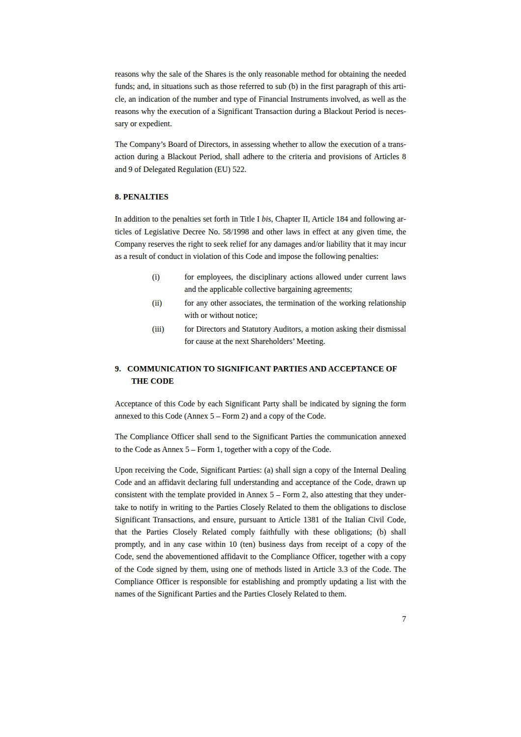reasons why the sale of the Shares is the only reasonable method for obtaining the needed funds; and, in situations such as those referred to sub (b) in the first paragraph of this article, an indication of the number and type of Financial Instruments involved, as well as the reasons why the execution of a Significant Transaction during a Blackout Period is necessary or expedient.
The Company’s Board of Directors, in assessing whether to allow the execution of a transaction during a Blackout Period, shall adhere to the criteria and provisions of Articles 8 and 9 of Delegated Regulation (EU) 522.
8. PENALTIES
In addition to the penalties set forth in Title I bis, Chapter II, Article 184 and following articles of Legislative Decree No. 58/1998 and other laws in effect at any given time, the Company reserves the right to seek relief for any damages and/or liability that it may incur as a result of conduct in violation of this Code and impose the following penalties:
(i) for employees, the disciplinary actions allowed under current laws and the applicable collective bargaining agreements;
(ii) for any other associates, the termination of the working relationship with or without notice;
(iii) for Directors and Statutory Auditors, a motion asking their dismissal for cause at the next Shareholders’ Meeting.
9. COMMUNICATION TO SIGNIFICANT PARTIES AND ACCEPTANCE OF THE CODE
Acceptance of this Code by each Significant Party shall be indicated by signing the form annexed to this Code (Annex 5 – Form 2) and a copy of the Code.
The Compliance Officer shall send to the Significant Parties the communication annexed to the Code as Annex 5 – Form 1, together with a copy of the Code.
Upon receiving the Code, Significant Parties: (a) shall sign a copy of the Internal Dealing Code and an affidavit declaring full understanding and acceptance of the Code, drawn up consistent with the template provided in Annex 5 – Form 2, also attesting that they undertake to notify in writing to the Parties Closely Related to them the obligations to disclose Significant Transactions, and ensure, pursuant to Article 1381 of the Italian Civil Code, that the Parties Closely Related comply faithfully with these obligations; (b) shall promptly, and in any case within 10 (ten) business days from receipt of a copy of the Code, send the abovementioned affidavit to the Compliance Officer, together with a copy of the Code signed by them, using one of methods listed in Article 3.3 of the Code. The Compliance Officer is responsible for establishing and promptly updating a list with the names of the Significant Parties and the Parties Closely Related to them.
7